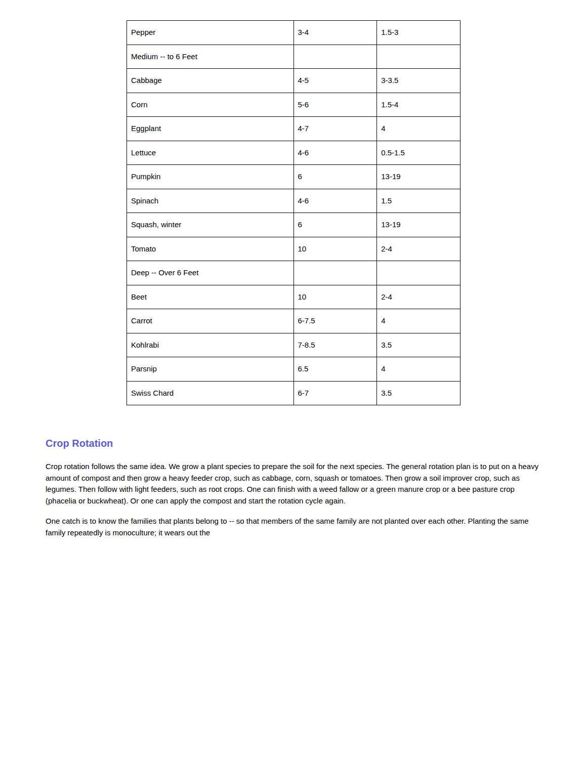| Pepper | 3-4 | 1.5-3 |
| Medium -- to 6 Feet | | |
| Cabbage | 4-5 | 3-3.5 |
| Corn | 5-6 | 1.5-4 |
| Eggplant | 4-7 | 4 |
| Lettuce | 4-6 | 0.5-1.5 |
| Pumpkin | 6 | 13-19 |
| Spinach | 4-6 | 1.5 |
| Squash, winter | 6 | 13-19 |
| Tomato | 10 | 2-4 |
| Deep -- Over 6 Feet | | |
| Beet | 10 | 2-4 |
| Carrot | 6-7.5 | 4 |
| Kohlrabi | 7-8.5 | 3.5 |
| Parsnip | 6.5 | 4 |
| Swiss Chard | 6-7 | 3.5 |
Crop Rotation
Crop rotation follows the same idea. We grow a plant species to prepare the soil for the next species. The general rotation plan is to put on a heavy amount of compost and then grow a heavy feeder crop, such as cabbage, corn, squash or tomatoes. Then grow a soil improver crop, such as legumes. Then follow with light feeders, such as root crops. One can finish with a weed fallow or a green manure crop or a bee pasture crop (phacelia or buckwheat). Or one can apply the compost and start the rotation cycle again.
One catch is to know the families that plants belong to -- so that members of the same family are not planted over each other. Planting the same family repeatedly is monoculture; it wears out the